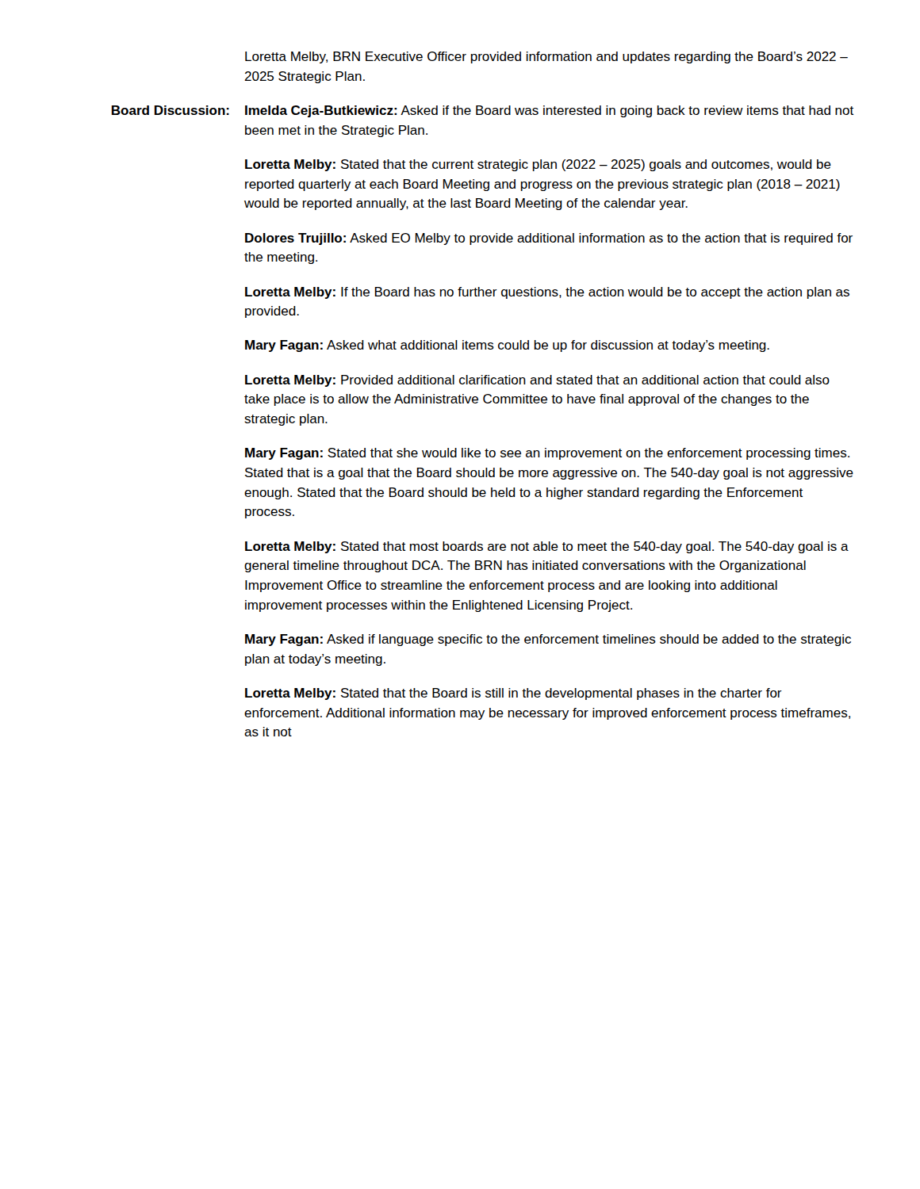Loretta Melby, BRN Executive Officer provided information and updates regarding the Board’s 2022 – 2025 Strategic Plan.
Board Discussion:
Imelda Ceja-Butkiewicz: Asked if the Board was interested in going back to review items that had not been met in the Strategic Plan.
Loretta Melby: Stated that the current strategic plan (2022 – 2025) goals and outcomes, would be reported quarterly at each Board Meeting and progress on the previous strategic plan (2018 – 2021) would be reported annually, at the last Board Meeting of the calendar year.
Dolores Trujillo: Asked EO Melby to provide additional information as to the action that is required for the meeting.
Loretta Melby: If the Board has no further questions, the action would be to accept the action plan as provided.
Mary Fagan: Asked what additional items could be up for discussion at today’s meeting.
Loretta Melby: Provided additional clarification and stated that an additional action that could also take place is to allow the Administrative Committee to have final approval of the changes to the strategic plan.
Mary Fagan: Stated that she would like to see an improvement on the enforcement processing times. Stated that is a goal that the Board should be more aggressive on. The 540-day goal is not aggressive enough. Stated that the Board should be held to a higher standard regarding the Enforcement process.
Loretta Melby: Stated that most boards are not able to meet the 540-day goal. The 540-day goal is a general timeline throughout DCA. The BRN has initiated conversations with the Organizational Improvement Office to streamline the enforcement process and are looking into additional improvement processes within the Enlightened Licensing Project.
Mary Fagan: Asked if language specific to the enforcement timelines should be added to the strategic plan at today’s meeting.
Loretta Melby: Stated that the Board is still in the developmental phases in the charter for enforcement. Additional information may be necessary for improved enforcement process timeframes, as it not